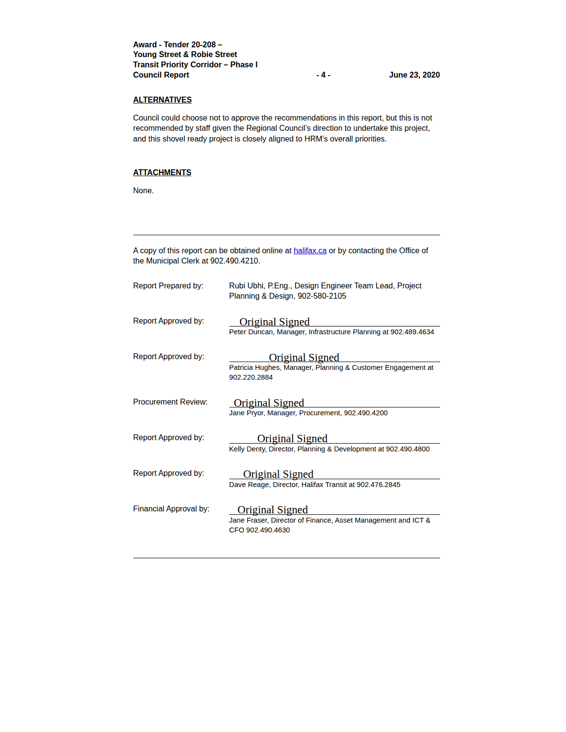Award - Tender 20-208 –
Young Street & Robie Street
Transit Priority Corridor – Phase I
Council Report
- 4 -
June 23, 2020
ALTERNATIVES
Council could choose not to approve the recommendations in this report, but this is not recommended by staff given the Regional Council’s direction to undertake this project, and this shovel ready project is closely aligned to HRM’s overall priorities.
ATTACHMENTS
None.
A copy of this report can be obtained online at halifax.ca or by contacting the Office of the Municipal Clerk at 902.490.4210.
| Report Prepared by: | Rubi Ubhi, P.Eng., Design Engineer Team Lead, Project Planning & Design, 902-580-2105 |
| Report Approved by: | Original Signed Peter Duncan, Manager, Infrastructure Planning at 902.489.4634 |
| Report Approved by: | Original Signed Patricia Hughes, Manager, Planning & Customer Engagement at 902.220.2884 |
| Procurement Review: | Original Signed Jane Pryor, Manager, Procurement, 902.490.4200 |
| Report Approved by: | Original Signed Kelly Denty, Director, Planning & Development at 902.490.4800 |
| Report Approved by: | Original Signed Dave Reage, Director, Halifax Transit at 902.476.2845 |
| Financial Approval by: | Original Signed Jane Fraser, Director of Finance, Asset Management and ICT & CFO 902.490.4630 |